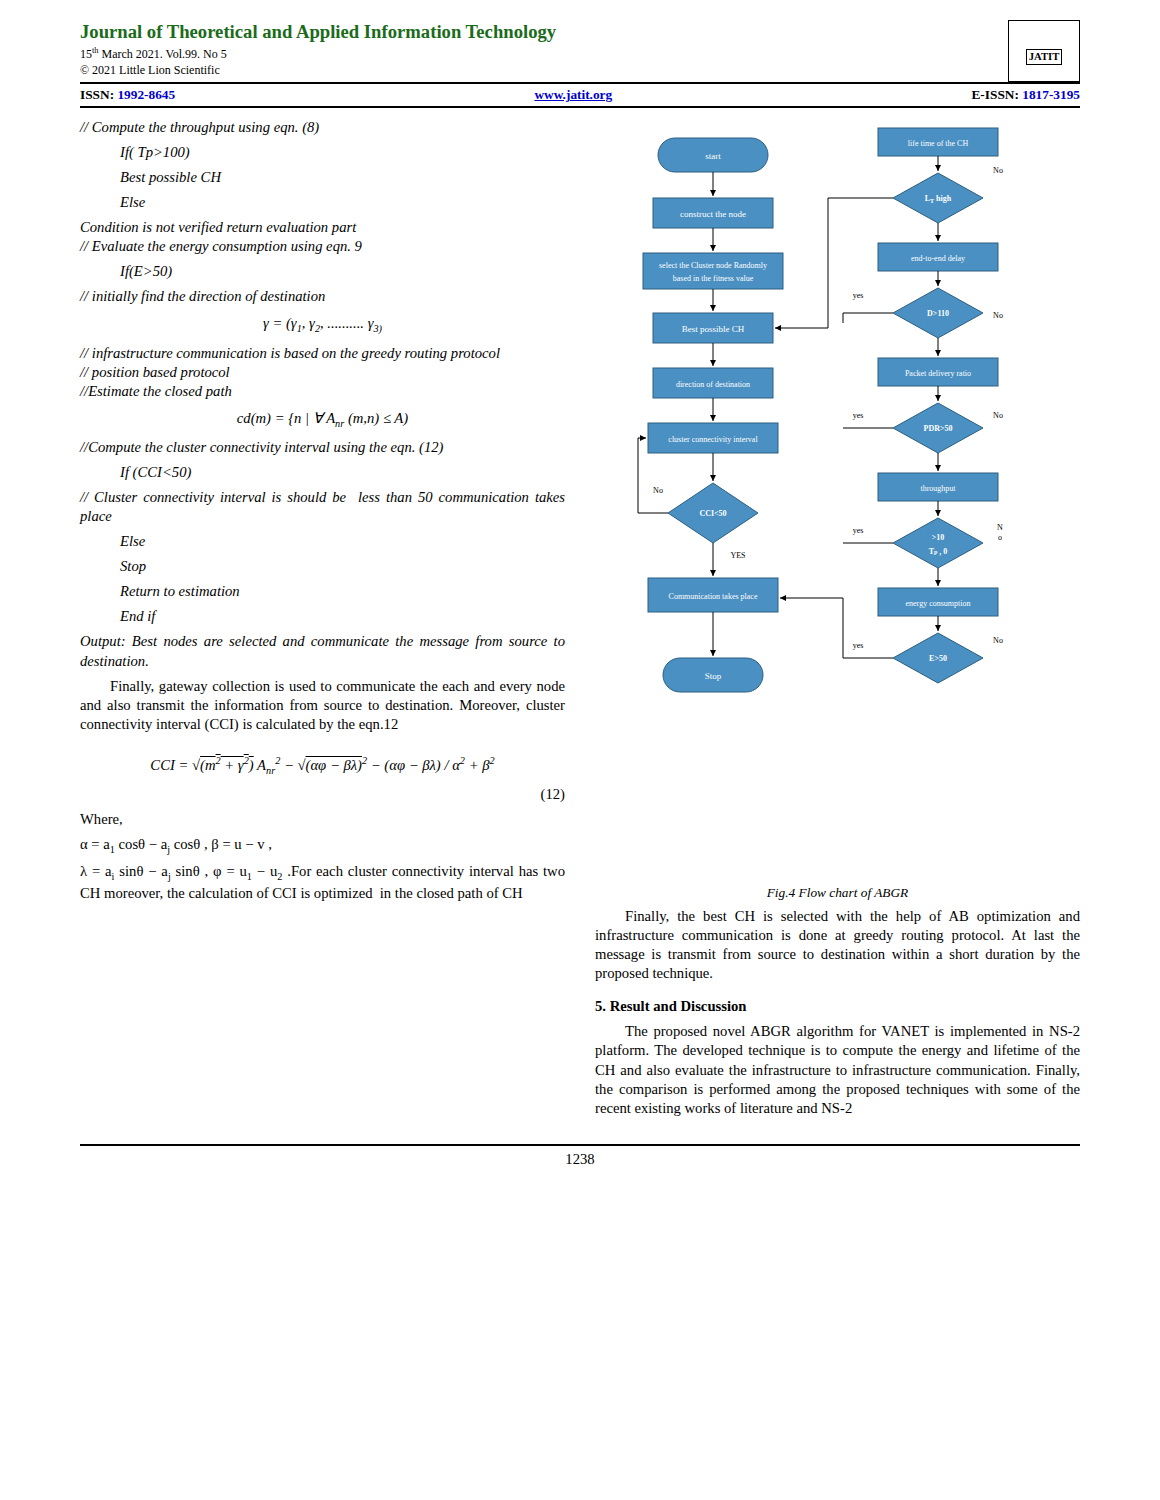JATIT
Journal of Theoretical and Applied Information Technology
15th March 2021. Vol.99. No 5
© 2021 Little Lion Scientific
ISSN: 1992-8645 www.jatit.org E-ISSN: 1817-3195
// Compute the throughput using eqn. (8)
If( Tp>100)
Best possible CH
Else
Condition is not verified return evaluation part
// Evaluate the energy consumption using eqn. 9
If(E>50)
// initially find the direction of destination
γ = (γ1, γ2, .......... γ3)
// infrastructure communication is based on the greedy routing protocol
// position based protocol
//Estimate the closed path
cd(m) = {n | ∀ Anr (m,n) ≤ A)
//Compute the cluster connectivity interval using the eqn. (12)
If (CCI<50)
// Cluster connectivity interval is should be less than 50 communication takes place
Else
Stop
Return to estimation
End if
Output: Best nodes are selected and communicate the message from source to destination.
Finally, gateway collection is used to communicate the each and every node and also transmit the information from source to destination. Moreover, cluster connectivity interval (CCI) is calculated by the eqn.12
CCI = √(m2 + γ2) Anr2 − √(αφ − βλ)2 − (αφ − βλ) / α2 + β2
(12)
Where,
α = a1 cosθ − aj cosθ , β = u − v ,
λ = ai sinθ − aj sinθ , φ = u1 − u2 .For each cluster connectivity interval has two CH moreover, the calculation of CCI is optimized in the closed path of CH
start construct the node select the Cluster node Randomly based in the fitness value Best possible CH direction of destination cluster connectivity interval CCI<50 No YES Communication takes place Stop life time of the CH LT high No end-to-end delay D>110 No yes Packet delivery ratio PDR>50 No yes throughput >10 Tp , 0 N o yes energy consumption E>50 No yes
Fig.4 Flow chart of ABGR
Finally, the best CH is selected with the help of AB optimization and infrastructure communication is done at greedy routing protocol. At last the message is transmit from source to destination within a short duration by the proposed technique.
5. Result and Discussion
The proposed novel ABGR algorithm for VANET is implemented in NS-2 platform. The developed technique is to compute the energy and lifetime of the CH and also evaluate the infrastructure to infrastructure communication. Finally, the comparison is performed among the proposed techniques with some of the recent existing works of literature and NS-2
1238